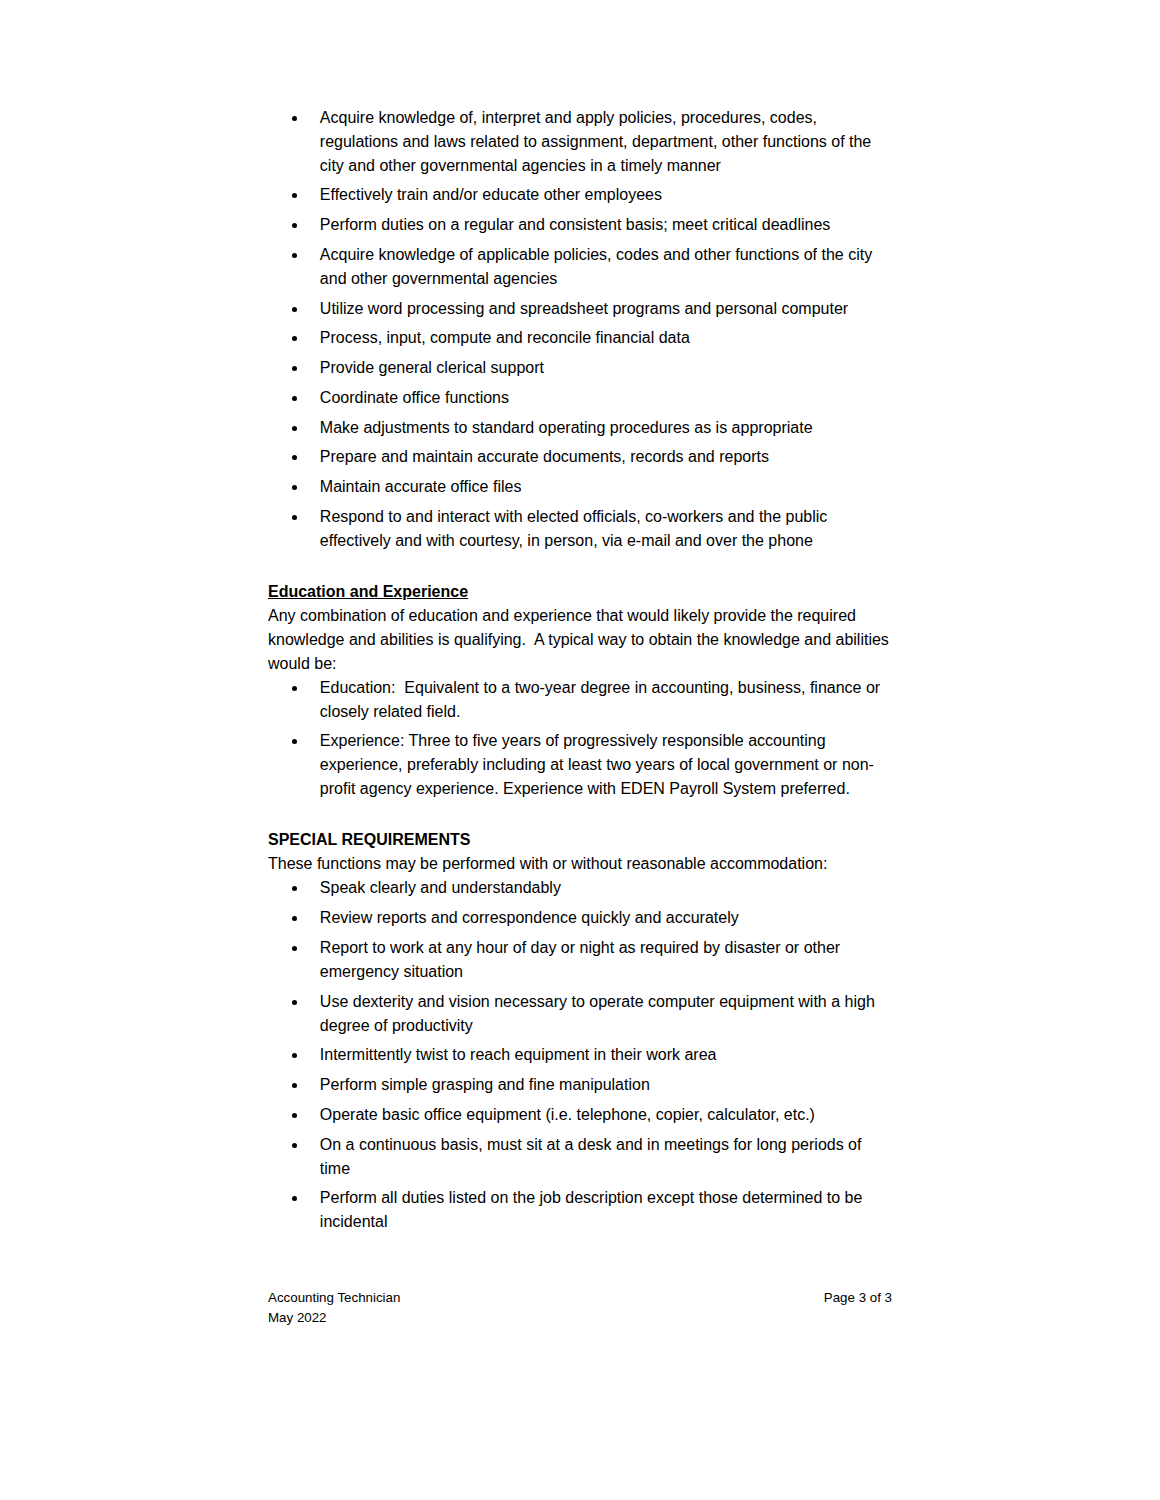Acquire knowledge of, interpret and apply policies, procedures, codes, regulations and laws related to assignment, department, other functions of the city and other governmental agencies in a timely manner
Effectively train and/or educate other employees
Perform duties on a regular and consistent basis; meet critical deadlines
Acquire knowledge of applicable policies, codes and other functions of the city and other governmental agencies
Utilize word processing and spreadsheet programs and personal computer
Process, input, compute and reconcile financial data
Provide general clerical support
Coordinate office functions
Make adjustments to standard operating procedures as is appropriate
Prepare and maintain accurate documents, records and reports
Maintain accurate office files
Respond to and interact with elected officials, co-workers and the public effectively and with courtesy, in person, via e-mail and over the phone
Education and Experience
Any combination of education and experience that would likely provide the required knowledge and abilities is qualifying. A typical way to obtain the knowledge and abilities would be:
Education: Equivalent to a two-year degree in accounting, business, finance or closely related field.
Experience: Three to five years of progressively responsible accounting experience, preferably including at least two years of local government or non-profit agency experience. Experience with EDEN Payroll System preferred.
SPECIAL REQUIREMENTS
These functions may be performed with or without reasonable accommodation:
Speak clearly and understandably
Review reports and correspondence quickly and accurately
Report to work at any hour of day or night as required by disaster or other emergency situation
Use dexterity and vision necessary to operate computer equipment with a high degree of productivity
Intermittently twist to reach equipment in their work area
Perform simple grasping and fine manipulation
Operate basic office equipment (i.e. telephone, copier, calculator, etc.)
On a continuous basis, must sit at a desk and in meetings for long periods of time
Perform all duties listed on the job description except those determined to be incidental
Accounting Technician
May 2022
Page 3 of 3